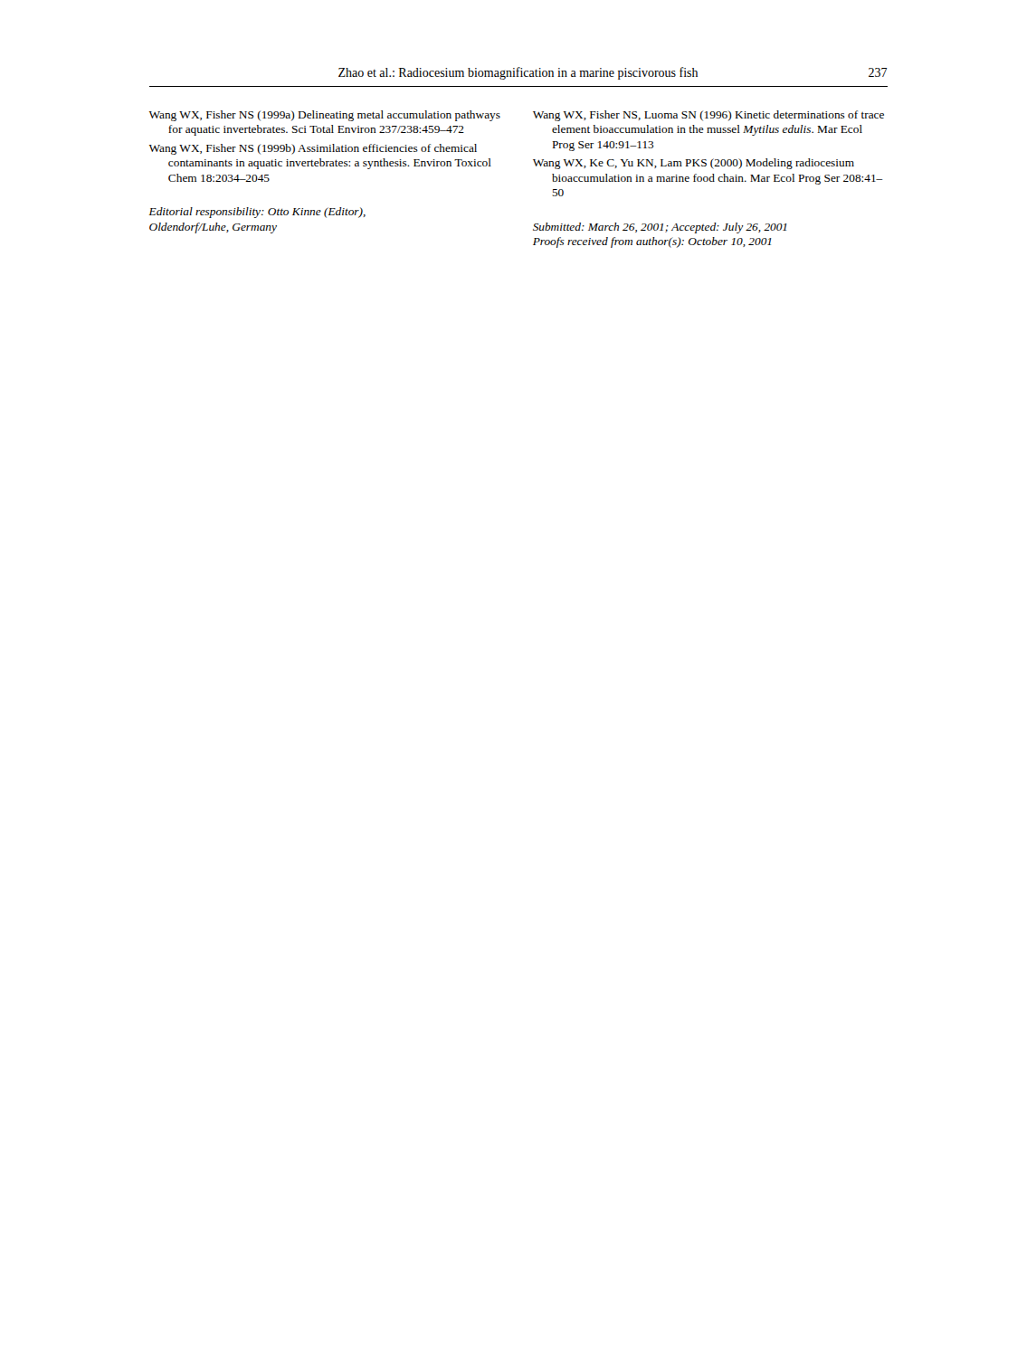Zhao et al.: Radiocesium biomagnification in a marine piscivorous fish 237
Wang WX, Fisher NS (1999a) Delineating metal accumulation pathways for aquatic invertebrates. Sci Total Environ 237/238:459–472
Wang WX, Fisher NS (1999b) Assimilation efficiencies of chemical contaminants in aquatic invertebrates: a synthesis. Environ Toxicol Chem 18:2034–2045
Editorial responsibility: Otto Kinne (Editor),
Oldendorf/Luhe, Germany
Wang WX, Fisher NS, Luoma SN (1996) Kinetic determinations of trace element bioaccumulation in the mussel Mytilus edulis. Mar Ecol Prog Ser 140:91–113
Wang WX, Ke C, Yu KN, Lam PKS (2000) Modeling radiocesium bioaccumulation in a marine food chain. Mar Ecol Prog Ser 208:41–50
Submitted: March 26, 2001; Accepted: July 26, 2001
Proofs received from author(s): October 10, 2001